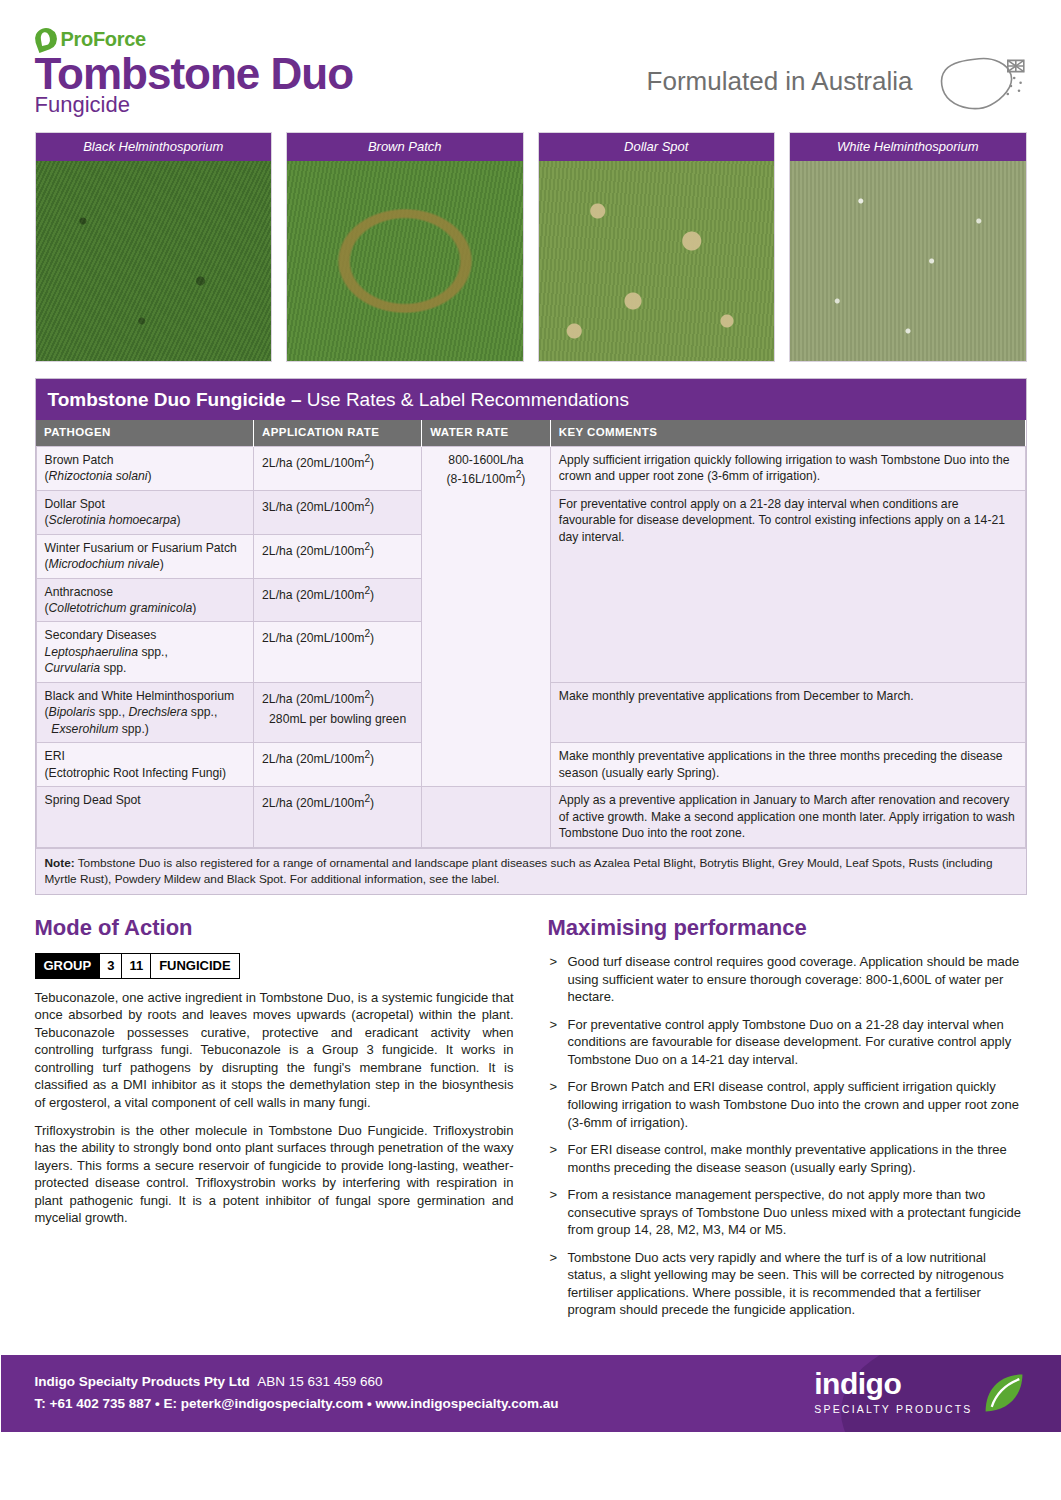ProForce
Tombstone Duo
Fungicide
Formulated in Australia
Black Helminthosporium
Brown Patch
Dollar Spot
White Helminthosporium
Tombstone Duo Fungicide – Use Rates & Label Recommendations
| PATHOGEN | APPLICATION RATE | WATER RATE | KEY COMMENTS |
| --- | --- | --- | --- |
| Brown Patch ( Rhizoctonia solani ) | 2L/ha (20mL/100m 2 ) | 800-1600L/ha (8-16L/100m 2 ) | Apply sufficient irrigation quickly following irrigation to wash Tombstone Duo into the crown and upper root zone (3-6mm of irrigation). |
| Dollar Spot ( Sclerotinia homoecarpa ) | 3L/ha (20mL/100m 2 ) | For preventative control apply on a 21-28 day interval when conditions are favourable for disease development. To control existing infections apply on a 14-21 day interval. |
| Winter Fusarium or Fusarium Patch ( Microdochium nivale ) | 2L/ha (20mL/100m 2 ) |
| Anthracnose ( Colletotrichum graminicola ) | 2L/ha (20mL/100m 2 ) |
| Secondary Diseases Leptosphaerulina spp., Curvularia spp. | 2L/ha (20mL/100m 2 ) |
| Black and White Helminthosporium ( Bipolaris spp., Drechslera spp., Exserohilum spp.) | 2L/ha (20mL/100m 2 ) 280mL per bowling green | Make monthly preventative applications from December to March. |
| ERI (Ectotrophic Root Infecting Fungi) | 2L/ha (20mL/100m 2 ) | Make monthly preventative applications in the three months preceding the disease season (usually early Spring). |
| Spring Dead Spot | 2L/ha (20mL/100m 2 ) | | Apply as a preventive application in January to March after renovation and recovery of active growth. Make a second application one month later. Apply irrigation to wash Tombstone Duo into the root zone. |
Note: Tombstone Duo is also registered for a range of ornamental and landscape plant diseases such as Azalea Petal Blight, Botrytis Blight, Grey Mould, Leaf Spots, Rusts (including Myrtle Rust), Powdery Mildew and Black Spot. For additional information, see the label.
Mode of Action
GROUP 311 FUNGICIDE
Tebuconazole, one active ingredient in Tombstone Duo, is a systemic fungicide that once absorbed by roots and leaves moves upwards (acropetal) within the plant. Tebuconazole possesses curative, protective and eradicant activity when controlling turfgrass fungi. Tebuconazole is a Group 3 fungicide. It works in controlling turf pathogens by disrupting the fungi's membrane function. It is classified as a DMI inhibitor as it stops the demethylation step in the biosynthesis of ergosterol, a vital component of cell walls in many fungi.
Trifloxystrobin is the other molecule in Tombstone Duo Fungicide. Trifloxystrobin has the ability to strongly bond onto plant surfaces through penetration of the waxy layers. This forms a secure reservoir of fungicide to provide long-lasting, weather-protected disease control. Trifloxystrobin works by interfering with respiration in plant pathogenic fungi. It is a potent inhibitor of fungal spore germination and mycelial growth.
Maximising performance
Good turf disease control requires good coverage. Application should be made using sufficient water to ensure thorough coverage: 800-1,600L of water per hectare.
For preventative control apply Tombstone Duo on a 21-28 day interval when conditions are favourable for disease development. For curative control apply Tombstone Duo on a 14-21 day interval.
For Brown Patch and ERI disease control, apply sufficient irrigation quickly following irrigation to wash Tombstone Duo into the crown and upper root zone (3-6mm of irrigation).
For ERI disease control, make monthly preventative applications in the three months preceding the disease season (usually early Spring).
From a resistance management perspective, do not apply more than two consecutive sprays of Tombstone Duo unless mixed with a protectant fungicide from group 14, 28, M2, M3, M4 or M5.
Tombstone Duo acts very rapidly and where the turf is of a low nutritional status, a slight yellowing may be seen. This will be corrected by nitrogenous fertiliser applications. Where possible, it is recommended that a fertiliser program should precede the fungicide application.
Indigo Specialty Products Pty Ltd ABN 15 631 459 660
T: +61 402 735 887 • E: peterk@indigospecialty.com • www.indigospecialty.com.au
indigo
SPECIALTY PRODUCTS